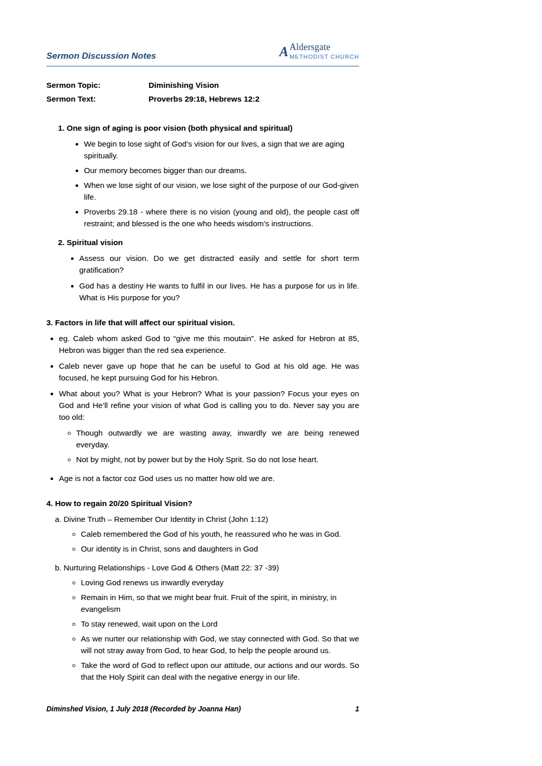Sermon Discussion Notes
AAldersgate
Methodist Church
| Sermon Topic: | Diminishing Vision |
| Sermon Text: | Proverbs 29:18, Hebrews 12:2 |
One sign of aging is poor vision (both physical and spiritual)
We begin to lose sight of God’s vision for our lives, a sign that we are aging spiritually.
Our memory becomes bigger than our dreams.
When we lose sight of our vision, we lose sight of the purpose of our God-given life.
Proverbs 29.18 - where there is no vision (young and old), the people cast off restraint; and blessed is the one who heeds wisdom’s instructions.
Spiritual vision
Assess our vision. Do we get distracted easily and settle for short term gratification?
God has a destiny He wants to fulfil in our lives. He has a purpose for us in life. What is His purpose for you?
3. Factors in life that will affect our spiritual vision.
eg. Caleb whom asked God to “give me this moutain”. He asked for Hebron at 85, Hebron was bigger than the red sea experience.
Caleb never gave up hope that he can be useful to God at his old age. He was focused, he kept pursuing God for his Hebron.
What about you? What is your Hebron? What is your passion? Focus your eyes on God and He’ll refine your vision of what God is calling you to do. Never say you are too old:
Though outwardly we are wasting away, inwardly we are being renewed everyday.
Not by might, not by power but by the Holy Sprit. So do not lose heart.
Age is not a factor coz God uses us no matter how old we are.
4. How to regain 20/20 Spiritual Vision?
Divine Truth – Remember Our Identity in Christ (John 1:12)
Caleb remembered the God of his youth, he reassured who he was in God.
Our identity is in Christ, sons and daughters in God
Nurturing Relationships - Love God & Others (Matt 22: 37 -39)
Loving God renews us inwardly everyday
Remain in Him, so that we might bear fruit. Fruit of the spirit, in ministry, in evangelism
To stay renewed, wait upon on the Lord
As we nurter our relationship with God, we stay connected with God. So that we will not stray away from God, to hear God, to help the people around us.
Take the word of God to reflect upon our attitude, our actions and our words. So that the Holy Spirit can deal with the negative energy in our life.
Diminshed Vision, 1 July 2018 (Recorded by Joanna Han) 1